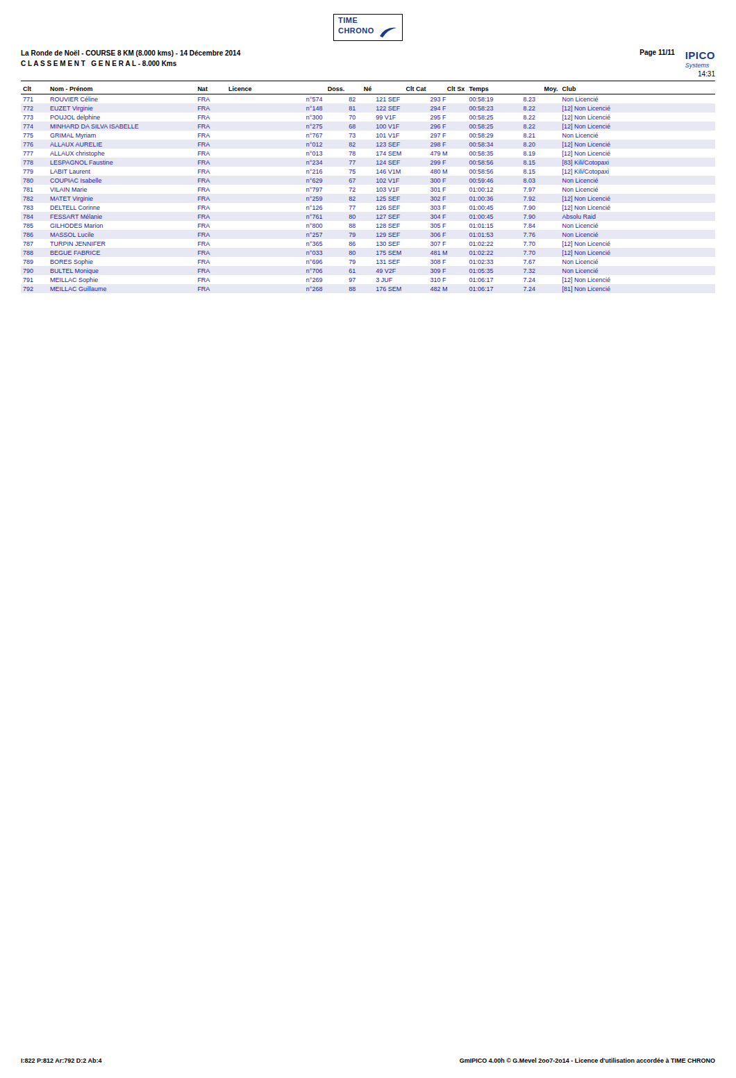TIME
CHRONO
La Ronde de Noël - COURSE 8 KM (8.000 kms) - 14 Décembre 2014
C L A S S E M E N T G E N E R A L - 8.000 Kms
Page 11/11 IPICO Systems
14:31
| Clt | Nom - Prénom | Nat | Licence | Doss. | Né | Clt Cat | Clt Sx | Temps | Moy. | Club |
| --- | --- | --- | --- | --- | --- | --- | --- | --- | --- | --- |
| 771 | ROUVIER Céline | FRA | | n°574 | 82 | 121 SEF | 293 F | 00:58:19 | 8.23 | Non Licencié |
| 772 | EUZET Virginie | FRA | | n°148 | 81 | 122 SEF | 294 F | 00:58:23 | 8.22 | [12] Non Licencié |
| 773 | POUJOL delphine | FRA | | n°300 | 70 | 99 V1F | 295 F | 00:58:25 | 8.22 | [12] Non Licencié |
| 774 | MINHARD DA SILVA ISABELLE | FRA | | n°275 | 68 | 100 V1F | 296 F | 00:58:25 | 8.22 | [12] Non Licencié |
| 775 | GRIMAL Myriam | FRA | | n°767 | 73 | 101 V1F | 297 F | 00:58:29 | 8.21 | Non Licencié |
| 776 | ALLAUX AURELIE | FRA | | n°012 | 82 | 123 SEF | 298 F | 00:58:34 | 8.20 | [12] Non Licencié |
| 777 | ALLAUX christophe | FRA | | n°013 | 78 | 174 SEM | 479 M | 00:58:35 | 8.19 | [12] Non Licencié |
| 778 | LESPAGNOL Faustine | FRA | | n°234 | 77 | 124 SEF | 299 F | 00:58:56 | 8.15 | [83] Kili/Cotopaxi |
| 779 | LABIT Laurent | FRA | | n°216 | 75 | 146 V1M | 480 M | 00:58:56 | 8.15 | [12] Kili/Cotopaxi |
| 780 | COUPIAC Isabelle | FRA | | n°629 | 67 | 102 V1F | 300 F | 00:59:46 | 8.03 | Non Licencié |
| 781 | VILAIN Marie | FRA | | n°797 | 72 | 103 V1F | 301 F | 01:00:12 | 7.97 | Non Licencié |
| 782 | MATET Virginie | FRA | | n°259 | 82 | 125 SEF | 302 F | 01:00:36 | 7.92 | [12] Non Licencié |
| 783 | DELTELL Corinne | FRA | | n°126 | 77 | 126 SEF | 303 F | 01:00:45 | 7.90 | [12] Non Licencié |
| 784 | FESSART Mélanie | FRA | | n°761 | 80 | 127 SEF | 304 F | 01:00:45 | 7.90 | Absolu Raid |
| 785 | GILHODES Marion | FRA | | n°800 | 88 | 128 SEF | 305 F | 01:01:15 | 7.84 | Non Licencié |
| 786 | MASSOL Lucile | FRA | | n°257 | 79 | 129 SEF | 306 F | 01:01:53 | 7.76 | Non Licencié |
| 787 | TURPIN JENNIFER | FRA | | n°365 | 86 | 130 SEF | 307 F | 01:02:22 | 7.70 | [12] Non Licencié |
| 788 | BEGUE FABRICE | FRA | | n°033 | 80 | 175 SEM | 481 M | 01:02:22 | 7.70 | [12] Non Licencié |
| 789 | BORES Sophie | FRA | | n°696 | 79 | 131 SEF | 308 F | 01:02:33 | 7.67 | Non Licencié |
| 790 | BULTEL Monique | FRA | | n°706 | 61 | 49 V2F | 309 F | 01:05:35 | 7.32 | Non Licencié |
| 791 | MEILLAC Sophie | FRA | | n°269 | 97 | 3 JUF | 310 F | 01:06:17 | 7.24 | [12] Non Licencié |
| 792 | MEILLAC Guillaume | FRA | | n°268 | 88 | 176 SEM | 482 M | 01:06:17 | 7.24 | [81] Non Licencié |
I:822 P:812 Ar:792 D:2 Ab:4
GmIPICO 4.00h © G.Mevel 2oo7-2o14 - Licence d'utilisation accordée à TIME CHRONO